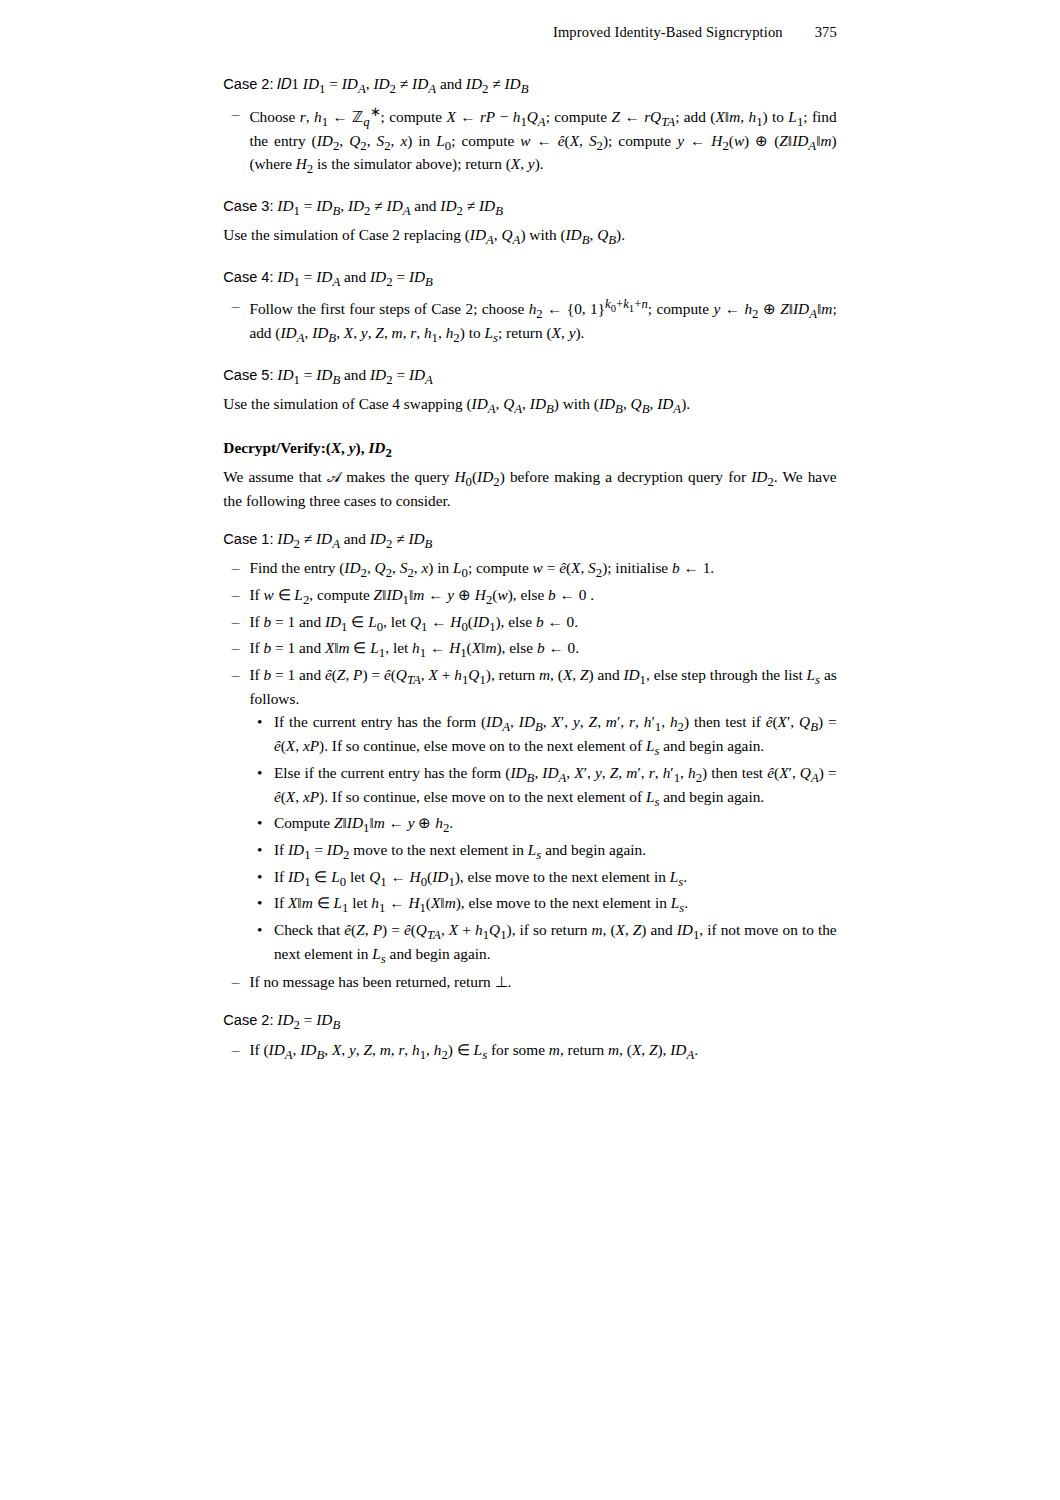Improved Identity-Based Signcryption 375
Case 2: ID1 ID1 = IDA, ID2 ≠ IDA and ID2 ≠ IDB
Choose r, h1 ← ℤq∗; compute X ← rP − h1QA; compute Z ← rQTA; add (X‖m, h1) to L1; find the entry (ID2, Q2, S2, x) in L0; compute w ← ê(X, S2); compute y ← H2(w) ⊕ (Z‖IDA‖m) (where H2 is the simulator above); return (X, y).
Case 3: ID1 = IDB, ID2 ≠ IDA and ID2 ≠ IDB
Use the simulation of Case 2 replacing (IDA, QA) with (IDB, QB).
Case 4: ID1 = IDA and ID2 = IDB
Follow the first four steps of Case 2; choose h2 ← {0, 1}k0+k1+n; compute y ← h2 ⊕ Z‖IDA‖m; add (IDA, IDB, X, y, Z, m, r, h1, h2) to Ls; return (X, y).
Case 5: ID1 = IDB and ID2 = IDA
Use the simulation of Case 4 swapping (IDA, QA, IDB) with (IDB, QB, IDA).
Decrypt/Verify:(X, y), ID2
We assume that 𝒜 makes the query H0(ID2) before making a decryption query for ID2. We have the following three cases to consider.
Case 1: ID2 ≠ IDA and ID2 ≠ IDB
Find the entry (ID2, Q2, S2, x) in L0; compute w = ê(X, S2); initialise b ← 1.
If w ∈ L2, compute Z‖ID1‖m ← y ⊕ H2(w), else b ← 0 .
If b = 1 and ID1 ∈ L0, let Q1 ← H0(ID1), else b ← 0.
If b = 1 and X‖m ∈ L1, let h1 ← H1(X‖m), else b ← 0.
If b = 1 and ê(Z, P) = ê(QTA, X + h1Q1), return m, (X, Z) and ID1, else step through the list Ls as follows.
If the current entry has the form (IDA, IDB, X′, y, Z, m′, r, h′1, h2) then test if ê(X′, QB) = ê(X, xP). If so continue, else move on to the next element of Ls and begin again.
Else if the current entry has the form (IDB, IDA, X′, y, Z, m′, r, h′1, h2) then test ê(X′, QA) = ê(X, xP). If so continue, else move on to the next element of Ls and begin again.
Compute Z‖ID1‖m ← y ⊕ h2.
If ID1 = ID2 move to the next element in Ls and begin again.
If ID1 ∈ L0 let Q1 ← H0(ID1), else move to the next element in Ls.
If X‖m ∈ L1 let h1 ← H1(X‖m), else move to the next element in Ls.
Check that ê(Z, P) = ê(QTA, X + h1Q1), if so return m, (X, Z) and ID1, if not move on to the next element in Ls and begin again.
If no message has been returned, return ⊥.
Case 2: ID2 = IDB
If (IDA, IDB, X, y, Z, m, r, h1, h2) ∈ Ls for some m, return m, (X, Z), IDA.